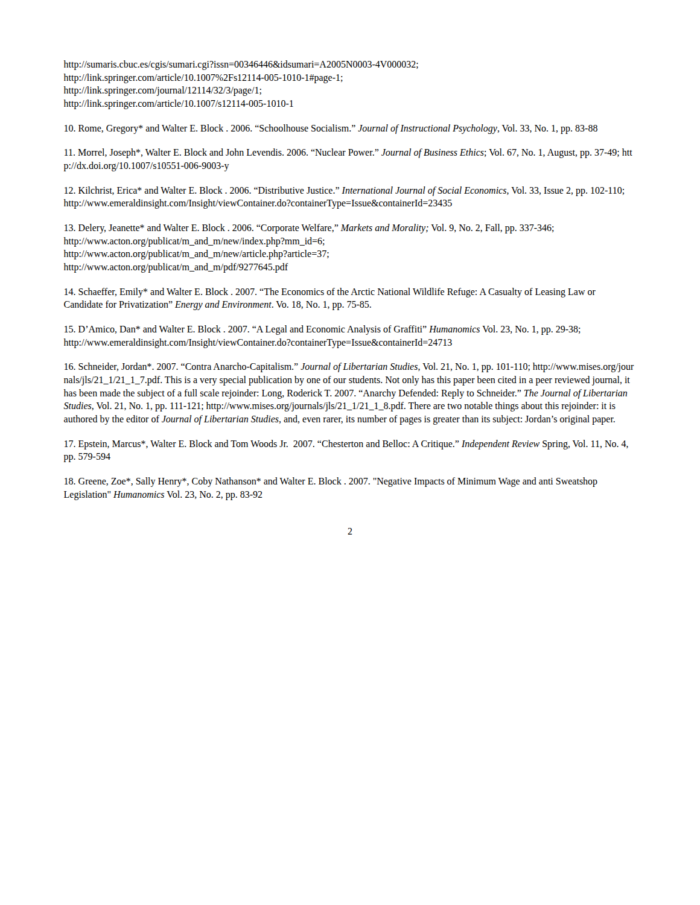http://sumaris.cbuc.es/cgis/sumari.cgi?issn=00346446&idsumari=A2005N0003-4V000032;
http://link.springer.com/article/10.1007%2Fs12114-005-1010-1#page-1;
http://link.springer.com/journal/12114/32/3/page/1;
http://link.springer.com/article/10.1007/s12114-005-1010-1
10. Rome, Gregory* and Walter E. Block . 2006. “Schoolhouse Socialism.” Journal of Instructional Psychology, Vol. 33, No. 1, pp. 83-88
11. Morrel, Joseph*, Walter E. Block and John Levendis. 2006. “Nuclear Power.” Journal of Business Ethics; Vol. 67, No. 1, August, pp. 37-49; http://dx.doi.org/10.1007/s10551-006-9003-y
12. Kilchrist, Erica* and Walter E. Block . 2006. “Distributive Justice.” International Journal of Social Economics, Vol. 33, Issue 2, pp. 102-110;
http://www.emeraldinsight.com/Insight/viewContainer.do?containerType=Issue&containerId=23435
13. Delery, Jeanette* and Walter E. Block . 2006. “Corporate Welfare,” Markets and Morality; Vol. 9, No. 2, Fall, pp. 337-346;
http://www.acton.org/publicat/m_and_m/new/index.php?mm_id=6;
http://www.acton.org/publicat/m_and_m/new/article.php?article=37;
http://www.acton.org/publicat/m_and_m/pdf/9277645.pdf
14. Schaeffer, Emily* and Walter E. Block . 2007. “The Economics of the Arctic National Wildlife Refuge: A Casualty of Leasing Law or Candidate for Privatization” Energy and Environment. Vo. 18, No. 1, pp. 75-85.
15. D’Amico, Dan* and Walter E. Block . 2007. “A Legal and Economic Analysis of Graffiti” Humanomics Vol. 23, No. 1, pp. 29-38;
http://www.emeraldinsight.com/Insight/viewContainer.do?containerType=Issue&containerId=24713
16. Schneider, Jordan*. 2007. “Contra Anarcho-Capitalism.” Journal of Libertarian Studies, Vol. 21, No. 1, pp. 101-110; http://www.mises.org/journals/jls/21_1/21_1_7.pdf. This is a very special publication by one of our students. Not only has this paper been cited in a peer reviewed journal, it has been made the subject of a full scale rejoinder: Long, Roderick T. 2007. “Anarchy Defended: Reply to Schneider.” The Journal of Libertarian Studies, Vol. 21, No. 1, pp. 111-121; http://www.mises.org/journals/jls/21_1/21_1_8.pdf. There are two notable things about this rejoinder: it is authored by the editor of Journal of Libertarian Studies, and, even rarer, its number of pages is greater than its subject: Jordan’s original paper.
17. Epstein, Marcus*, Walter E. Block and Tom Woods Jr. 2007. “Chesterton and Belloc: A Critique.” Independent Review Spring, Vol. 11, No. 4, pp. 579-594
18. Greene, Zoe*, Sally Henry*, Coby Nathanson* and Walter E. Block . 2007. "Negative Impacts of Minimum Wage and anti Sweatshop Legislation" Humanomics Vol. 23, No. 2, pp. 83-92
2